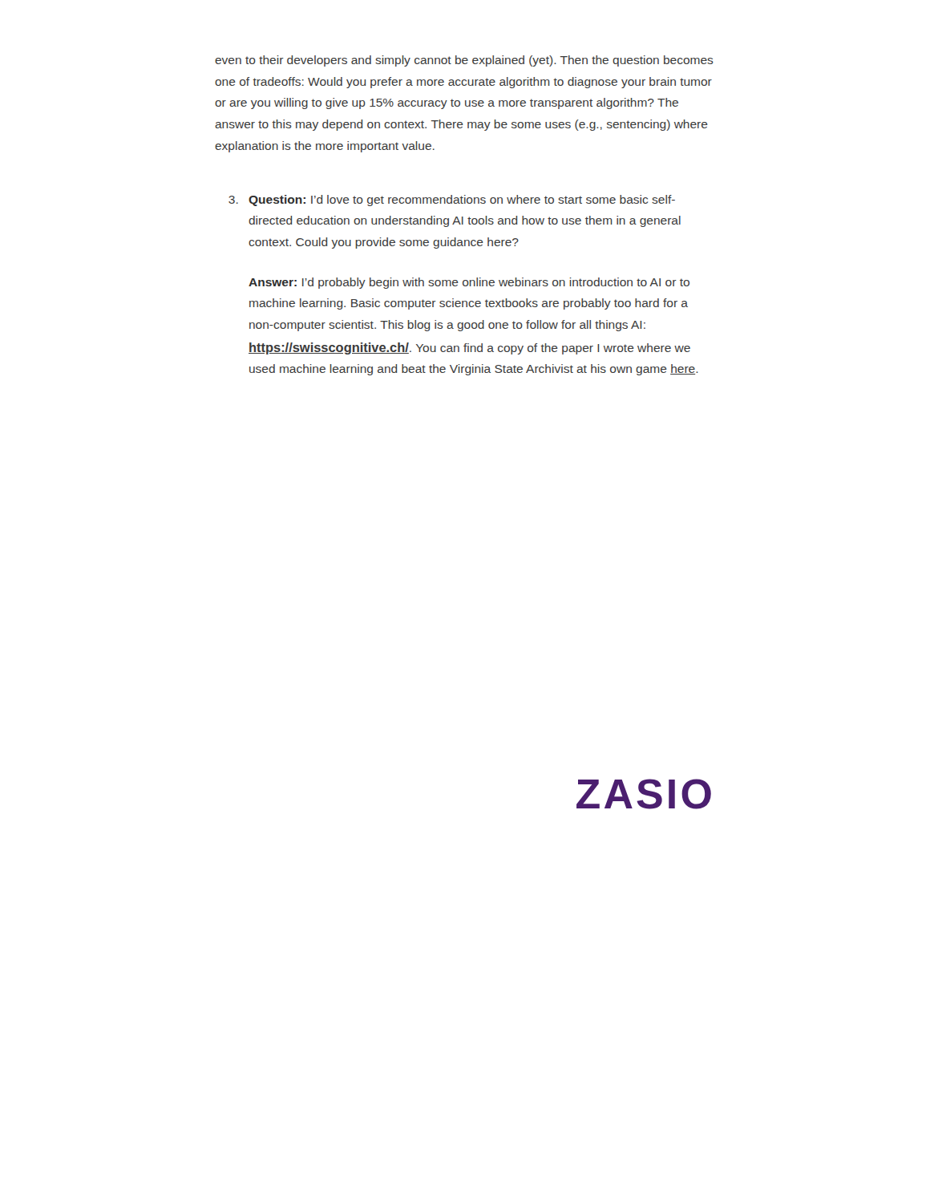even to their developers and simply cannot be explained (yet). Then the question becomes one of tradeoffs: Would you prefer a more accurate algorithm to diagnose your brain tumor or are you willing to give up 15% accuracy to use a more transparent algorithm? The answer to this may depend on context. There may be some uses (e.g., sentencing) where explanation is the more important value.
Question: I’d love to get recommendations on where to start some basic self-directed education on understanding AI tools and how to use them in a general context. Could you provide some guidance here?
Answer: I’d probably begin with some online webinars on introduction to AI or to machine learning. Basic computer science textbooks are probably too hard for a non-computer scientist. This blog is a good one to follow for all things AI: https://swisscognitive.ch/. You can find a copy of the paper I wrote where we used machine learning and beat the Virginia State Archivist at his own game here.
ZASIO